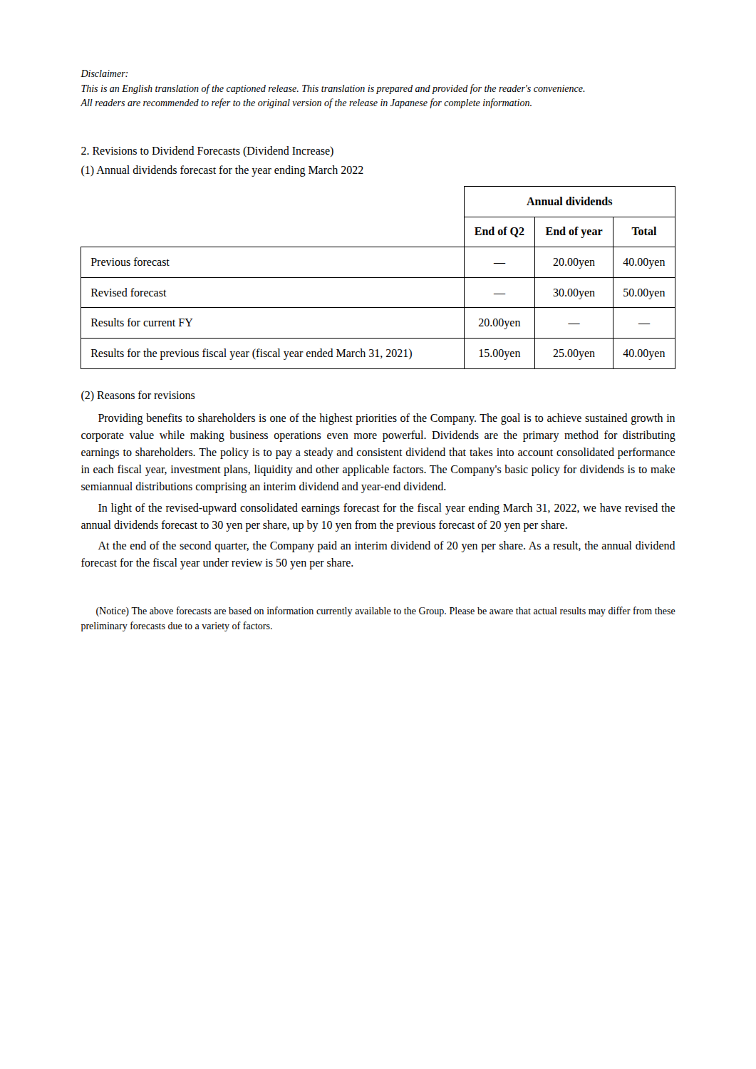Disclaimer:
This is an English translation of the captioned release. This translation is prepared and provided for the reader's convenience.
All readers are recommended to refer to the original version of the release in Japanese for complete information.
2. Revisions to Dividend Forecasts (Dividend Increase)
(1) Annual dividends forecast for the year ending March 2022
| | Annual dividends |
| --- | --- |
| End of Q2 | End of year | Total |
| Previous forecast | — | 20.00yen | 40.00yen |
| Revised forecast | — | 30.00yen | 50.00yen |
| Results for current FY | 20.00yen | — | — |
| Results for the previous fiscal year (fiscal year ended March 31, 2021) | 15.00yen | 25.00yen | 40.00yen |
(2) Reasons for revisions
Providing benefits to shareholders is one of the highest priorities of the Company. The goal is to achieve sustained growth in corporate value while making business operations even more powerful. Dividends are the primary method for distributing earnings to shareholders. The policy is to pay a steady and consistent dividend that takes into account consolidated performance in each fiscal year, investment plans, liquidity and other applicable factors. The Company's basic policy for dividends is to make semiannual distributions comprising an interim dividend and year-end dividend.
In light of the revised-upward consolidated earnings forecast for the fiscal year ending March 31, 2022, we have revised the annual dividends forecast to 30 yen per share, up by 10 yen from the previous forecast of 20 yen per share.
At the end of the second quarter, the Company paid an interim dividend of 20 yen per share. As a result, the annual dividend forecast for the fiscal year under review is 50 yen per share.
(Notice) The above forecasts are based on information currently available to the Group. Please be aware that actual results may differ from these preliminary forecasts due to a variety of factors.